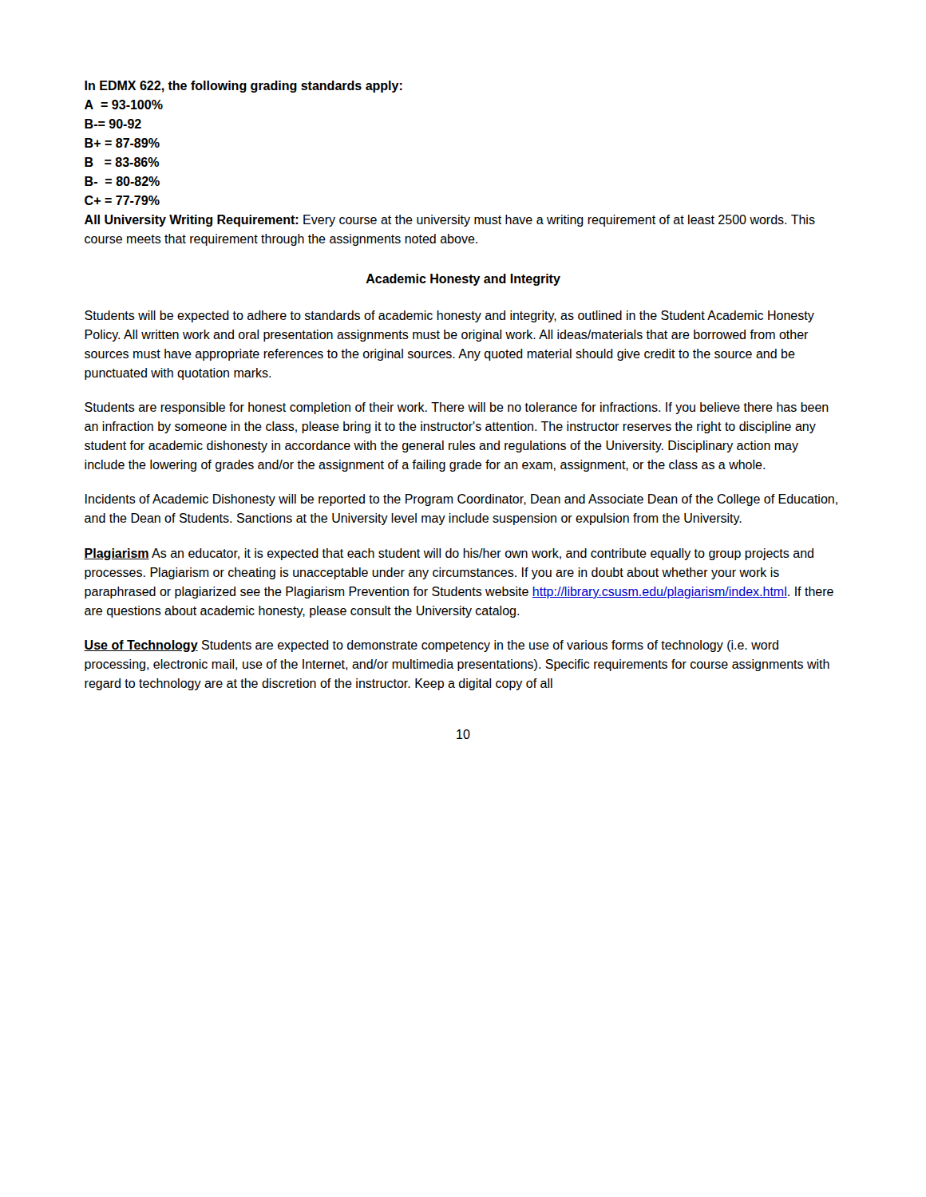In EDMX 622, the following grading standards apply:
A = 93-100%
B-= 90-92
B+ = 87-89%
B = 83-86%
B- = 80-82%
C+ = 77-79%
All University Writing Requirement: Every course at the university must have a writing requirement of at least 2500 words. This course meets that requirement through the assignments noted above.
Academic Honesty and Integrity
Students will be expected to adhere to standards of academic honesty and integrity, as outlined in the Student Academic Honesty Policy. All written work and oral presentation assignments must be original work. All ideas/materials that are borrowed from other sources must have appropriate references to the original sources. Any quoted material should give credit to the source and be punctuated with quotation marks.
Students are responsible for honest completion of their work. There will be no tolerance for infractions. If you believe there has been an infraction by someone in the class, please bring it to the instructor's attention. The instructor reserves the right to discipline any student for academic dishonesty in accordance with the general rules and regulations of the University. Disciplinary action may include the lowering of grades and/or the assignment of a failing grade for an exam, assignment, or the class as a whole.
Incidents of Academic Dishonesty will be reported to the Program Coordinator, Dean and Associate Dean of the College of Education, and the Dean of Students. Sanctions at the University level may include suspension or expulsion from the University.
Plagiarism As an educator, it is expected that each student will do his/her own work, and contribute equally to group projects and processes. Plagiarism or cheating is unacceptable under any circumstances. If you are in doubt about whether your work is paraphrased or plagiarized see the Plagiarism Prevention for Students website http://library.csusm.edu/plagiarism/index.html. If there are questions about academic honesty, please consult the University catalog.
Use of Technology Students are expected to demonstrate competency in the use of various forms of technology (i.e. word processing, electronic mail, use of the Internet, and/or multimedia presentations). Specific requirements for course assignments with regard to technology are at the discretion of the instructor. Keep a digital copy of all
10